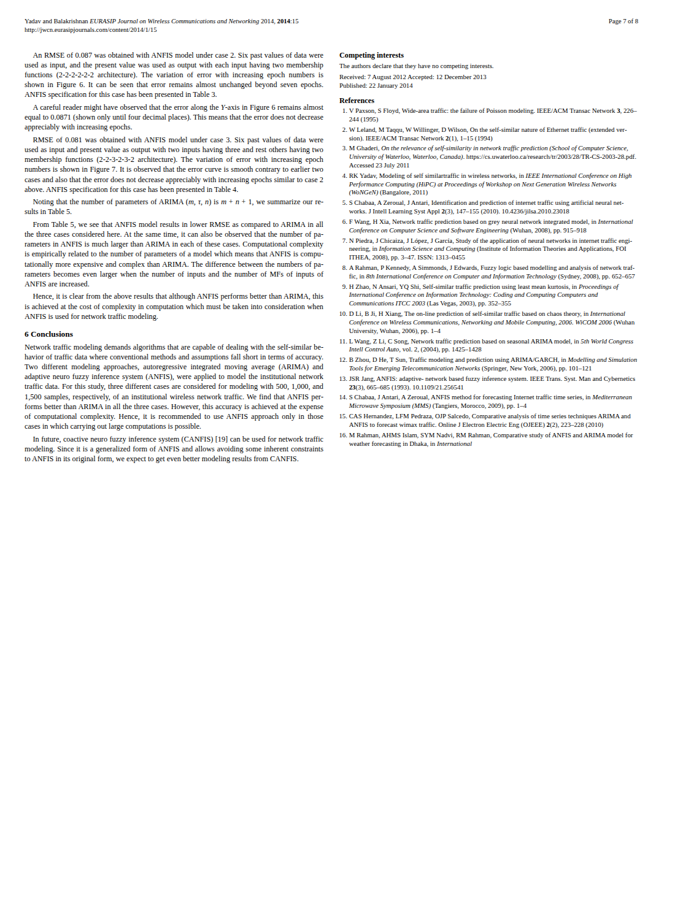Yadav and Balakrishnan EURASIP Journal on Wireless Communications and Networking 2014, 2014:15
http://jwcn.eurasipjournals.com/content/2014/1/15
Page 7 of 8
An RMSE of 0.087 was obtained with ANFIS model under case 2. Six past values of data were used as input, and the present value was used as output with each input having two membership functions (2-2-2-2-2-2 architecture). The variation of error with increasing epoch numbers is shown in Figure 6. It can be seen that error remains almost unchanged beyond seven epochs. ANFIS specification for this case has been presented in Table 3.
A careful reader might have observed that the error along the Y-axis in Figure 6 remains almost equal to 0.0871 (shown only until four decimal places). This means that the error does not decrease appreciably with increasing epochs.
RMSE of 0.081 was obtained with ANFIS model under case 3. Six past values of data were used as input and present value as output with two inputs having three and rest others having two membership functions (2-2-3-2-3-2 architecture). The variation of error with increasing epoch numbers is shown in Figure 7. It is observed that the error curve is smooth contrary to earlier two cases and also that the error does not decrease appreciably with increasing epochs similar to case 2 above. ANFIS specification for this case has been presented in Table 4.
Noting that the number of parameters of ARIMA (m, τ, n) is m + n + 1, we summarize our results in Table 5.
From Table 5, we see that ANFIS model results in lower RMSE as compared to ARIMA in all the three cases considered here. At the same time, it can also be observed that the number of parameters in ANFIS is much larger than ARIMA in each of these cases. Computational complexity is empirically related to the number of parameters of a model which means that ANFIS is computationally more expensive and complex than ARIMA. The difference between the numbers of parameters becomes even larger when the number of inputs and the number of MFs of inputs of ANFIS are increased.
Hence, it is clear from the above results that although ANFIS performs better than ARIMA, this is achieved at the cost of complexity in computation which must be taken into consideration when ANFIS is used for network traffic modeling.
6 Conclusions
Network traffic modeling demands algorithms that are capable of dealing with the self-similar behavior of traffic data where conventional methods and assumptions fall short in terms of accuracy. Two different modeling approaches, autoregressive integrated moving average (ARIMA) and adaptive neuro fuzzy inference system (ANFIS), were applied to model the institutional network traffic data. For this study, three different cases are considered for modeling with 500, 1,000, and 1,500 samples, respectively, of an institutional wireless network traffic. We find that ANFIS performs better than ARIMA in all the three cases. However, this accuracy is achieved at the expense of computational complexity. Hence, it is recommended to use ANFIS approach only in those cases in which carrying out large computations is possible.
In future, coactive neuro fuzzy inference system (CANFIS) [19] can be used for network traffic modeling. Since it is a generalized form of ANFIS and allows avoiding some inherent constraints to ANFIS in its original form, we expect to get even better modeling results from CANFIS.
Competing interests
The authors declare that they have no competing interests.
Received: 7 August 2012 Accepted: 12 December 2013
Published: 22 January 2014
References
V Paxson, S Floyd, Wide-area traffic: the failure of Poisson modeling. IEEE/ACM Transac Network 3, 226–244 (1995)
W Leland, M Taqqu, W Willinger, D Wilson, On the self-similar nature of Ethernet traffic (extended version). IEEE/ACM Transac Network 2(1), 1–15 (1994)
M Ghaderi, On the relevance of self-similarity in network traffic prediction (School of Computer Science, University of Waterloo, Waterloo, Canada). https://cs.uwaterloo.ca/research/tr/2003/28/TR-CS-2003-28.pdf. Accessed 23 July 2011
RK Yadav, Modeling of self similartraffic in wireless networks, in IEEE International Conference on High Performance Computing (HiPC) at Proceedings of Workshop on Next Generation Wireless Networks (WoNGeN) (Bangalore, 2011)
S Chabaa, A Zeroual, J Antari, Identification and prediction of internet traffic using artificial neural networks. J Intell Learning Syst Appl 2(3), 147–155 (2010). 10.4236/jilsa.2010.23018
F Wang, H Xia, Network traffic prediction based on grey neural network integrated model, in International Conference on Computer Science and Software Engineering (Wuhan, 2008), pp. 915–918
N Piedra, J Chicaiza, J López, J García, Study of the application of neural networks in internet traffic engineering, in Information Science and Computing (Institute of Information Theories and Applications, FOI ITHEA, 2008), pp. 3–47. ISSN: 1313–0455
A Rahman, P Kennedy, A Simmonds, J Edwards, Fuzzy logic based modelling and analysis of network traffic, in 8th International Conference on Computer and Information Technology (Sydney, 2008), pp. 652–657
H Zhao, N Ansari, YQ Shi, Self-similar traffic prediction using least mean kurtosis, in Proceedings of International Conference on Information Technology: Coding and Computing Computers and Communications ITCC 2003 (Las Vegas, 2003), pp. 352–355
D Li, B Ji, H Xiang, The on-line prediction of self-similar traffic based on chaos theory, in International Conference on Wireless Communications, Networking and Mobile Computing, 2006. WiCOM 2006 (Wuhan University, Wuhan, 2006), pp. 1–4
L Wang, Z Li, C Song, Network traffic prediction based on seasonal ARIMA model, in 5th World Congress Intell Control Auto, vol. 2, (2004), pp. 1425–1428
B Zhou, D He, T Sun, Traffic modeling and prediction using ARIMA/GARCH, in Modelling and Simulation Tools for Emerging Telecommunication Networks (Springer, New York, 2006), pp. 101–121
JSR Jang, ANFIS: adaptive- network based fuzzy inference system. IEEE Trans. Syst. Man and Cybernetics 23(3), 665–685 (1993). 10.1109/21.256541
S Chabaa, J Antari, A Zeroual, ANFIS method for forecasting Internet traffic time series, in Mediterranean Microwave Symposium (MMS) (Tangiers, Morocco, 2009), pp. 1–4
CAS Hernandez, LFM Pedraza, OJP Salcedo, Comparative analysis of time series techniques ARIMA and ANFIS to forecast wimax traffic. Online J Electron Electric Eng (OJEEE) 2(2), 223–228 (2010)
M Rahman, AHMS Islam, SYM Nadvi, RM Rahman, Comparative study of ANFIS and ARIMA model for weather forecasting in Dhaka, in International